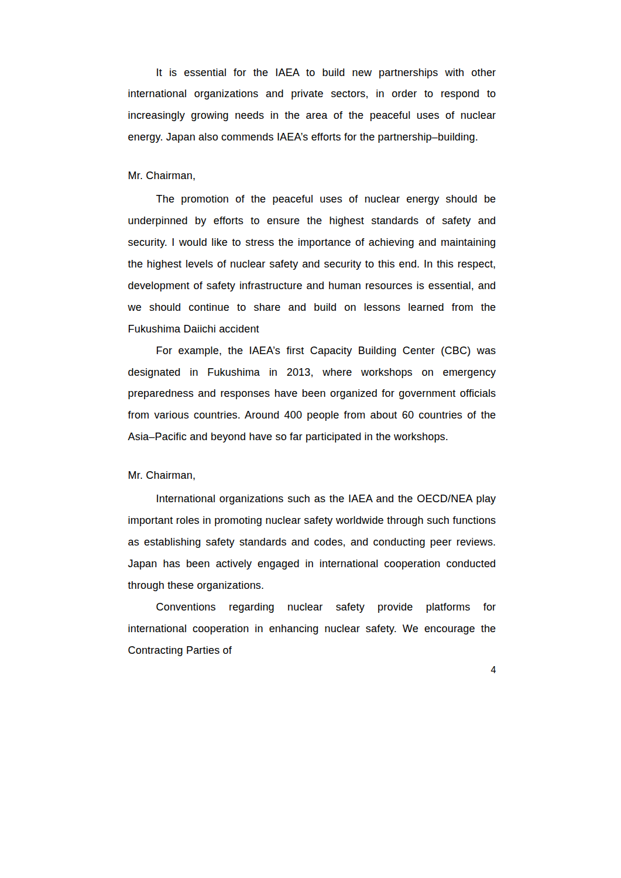It is essential for the IAEA to build new partnerships with other international organizations and private sectors, in order to respond to increasingly growing needs in the area of the peaceful uses of nuclear energy. Japan also commends IAEA’s efforts for the partnership–building.
Mr. Chairman,
The promotion of the peaceful uses of nuclear energy should be underpinned by efforts to ensure the highest standards of safety and security. I would like to stress the importance of achieving and maintaining the highest levels of nuclear safety and security to this end. In this respect, development of safety infrastructure and human resources is essential, and we should continue to share and build on lessons learned from the Fukushima Daiichi accident
For example, the IAEA’s first Capacity Building Center (CBC) was designated in Fukushima in 2013, where workshops on emergency preparedness and responses have been organized for government officials from various countries. Around 400 people from about 60 countries of the Asia–Pacific and beyond have so far participated in the workshops.
Mr. Chairman,
International organizations such as the IAEA and the OECD/NEA play important roles in promoting nuclear safety worldwide through such functions as establishing safety standards and codes, and conducting peer reviews. Japan has been actively engaged in international cooperation conducted through these organizations.
Conventions regarding nuclear safety provide platforms for international cooperation in enhancing nuclear safety. We encourage the Contracting Parties of
4